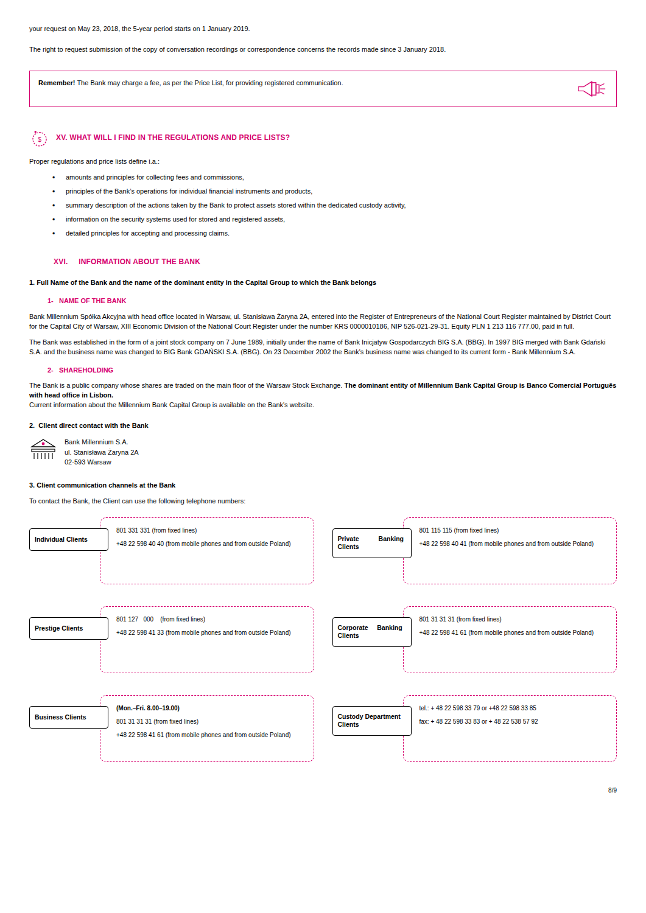your request on May 23, 2018, the 5-year period starts on 1 January 2019.
The right to request submission of the copy of conversation recordings or correspondence concerns the records made since 3 January 2018.
Remember! The Bank may charge a fee, as per the Price List, for providing registered communication.
$
XV. WHAT WILL I FIND IN THE REGULATIONS AND PRICE LISTS?
Proper regulations and price lists define i.a.:
amounts and principles for collecting fees and commissions,
principles of the Bank’s operations for individual financial instruments and products,
summary description of the actions taken by the Bank to protect assets stored within the dedicated custody activity,
information on the security systems used for stored and registered assets,
detailed principles for accepting and processing claims.
XVI. INFORMATION ABOUT THE BANK
1. Full Name of the Bank and the name of the dominant entity in the Capital Group to which the Bank belongs
1- NAME OF THE BANK
Bank Millennium Spółka Akcyjna with head office located in Warsaw, ul. Stanisława Żaryna 2A, entered into the Register of Entrepreneurs of the National Court Register maintained by District Court for the Capital City of Warsaw, XIII Economic Division of the National Court Register under the number KRS 0000010186, NIP 526-021-29-31. Equity PLN 1 213 116 777.00, paid in full.
The Bank was established in the form of a joint stock company on 7 June 1989, initially under the name of Bank Inicjatyw Gospodarczych BIG S.A. (BBG). In 1997 BIG merged with Bank Gdański S.A. and the business name was changed to BIG Bank GDAŃSKI S.A. (BBG). On 23 December 2002 the Bank's business name was changed to its current form - Bank Millennium S.A.
2- SHAREHOLDING
The Bank is a public company whose shares are traded on the main floor of the Warsaw Stock Exchange. The dominant entity of Millennium Bank Capital Group is Banco Comercial Português with head office in Lisbon.
Current information about the Millennium Bank Capital Group is available on the Bank's website.
2. Client direct contact with the Bank
Bank Millennium S.A.
ul. Stanisława Żaryna 2A
02-593 Warsaw
3. Client communication channels at the Bank
To contact the Bank, the Client can use the following telephone numbers:
Individual Clients
801 331 331 (from fixed lines)
+48 22 598 40 40 (from mobile phones and from outside Poland)
Private Banking Clients
801 115 115 (from fixed lines)
+48 22 598 40 41 (from mobile phones and from outside Poland)
Prestige Clients
801 127 000 (from fixed lines)
+48 22 598 41 33 (from mobile phones and from outside Poland)
Corporate Banking Clients
801 31 31 31 (from fixed lines)
+48 22 598 41 61 (from mobile phones and from outside Poland)
Business Clients
(Mon.–Fri. 8.00–19.00)
801 31 31 31 (from fixed lines)
+48 22 598 41 61 (from mobile phones and from outside Poland)
Custody Department Clients
tel.: + 48 22 598 33 79 or +48 22 598 33 85
fax: + 48 22 598 33 83 or + 48 22 538 57 92
8/9